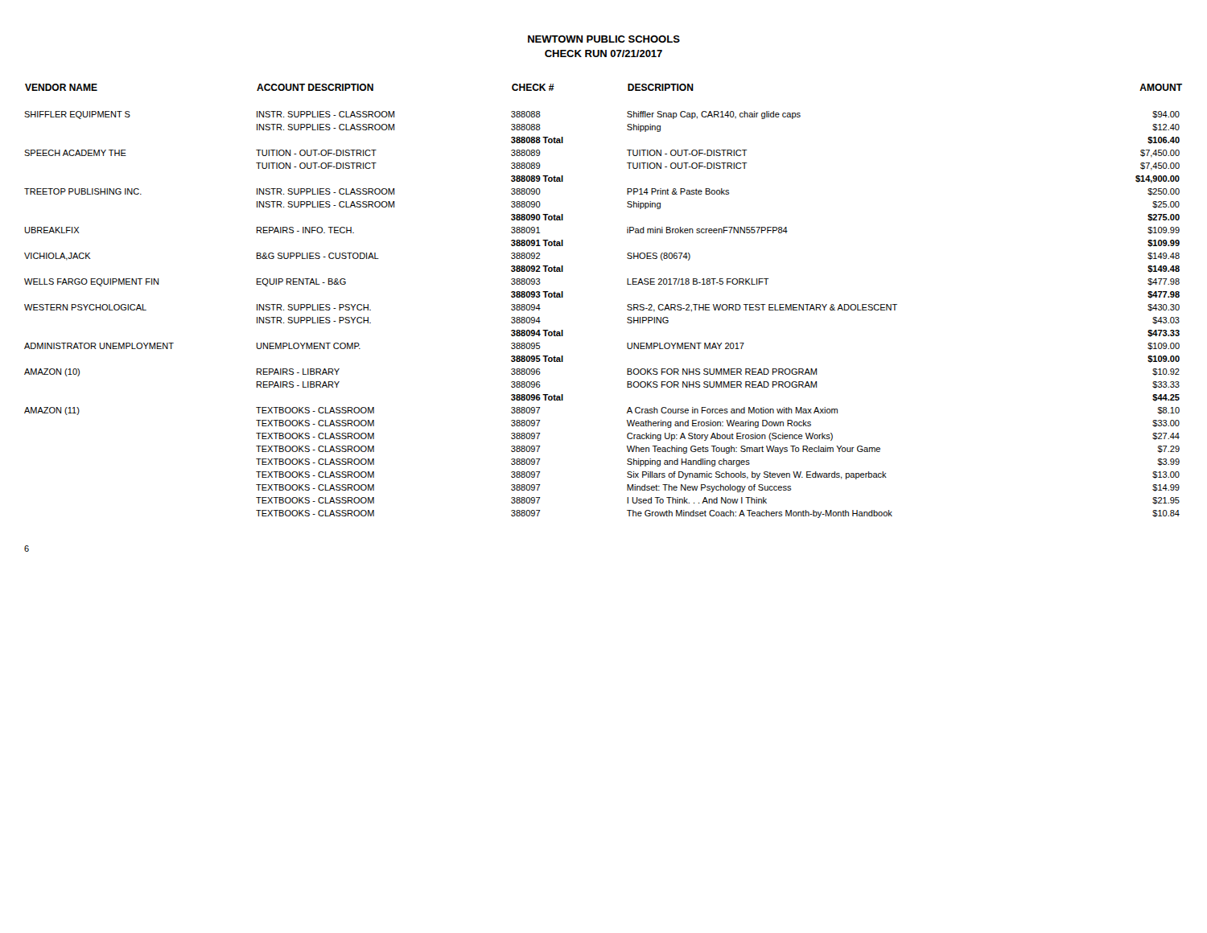NEWTOWN PUBLIC SCHOOLS
CHECK RUN 07/21/2017
| VENDOR NAME | ACCOUNT DESCRIPTION | CHECK # | DESCRIPTION | AMOUNT |
| --- | --- | --- | --- | --- |
| SHIFFLER EQUIPMENT S | INSTR. SUPPLIES - CLASSROOM | 388088 | Shiffler Snap Cap, CAR140, chair glide caps | $94.00 |
| | INSTR. SUPPLIES - CLASSROOM | 388088 | Shipping | $12.40 |
| | | 388088 Total | | $106.40 |
| SPEECH ACADEMY THE | TUITION - OUT-OF-DISTRICT | 388089 | TUITION - OUT-OF-DISTRICT | $7,450.00 |
| | TUITION - OUT-OF-DISTRICT | 388089 | TUITION - OUT-OF-DISTRICT | $7,450.00 |
| | | 388089 Total | | $14,900.00 |
| TREETOP PUBLISHING INC. | INSTR. SUPPLIES - CLASSROOM | 388090 | PP14 Print & Paste Books | $250.00 |
| | INSTR. SUPPLIES - CLASSROOM | 388090 | Shipping | $25.00 |
| | | 388090 Total | | $275.00 |
| UBREAKLFIX | REPAIRS - INFO. TECH. | 388091 | iPad mini Broken screenF7NN557PFP84 | $109.99 |
| | | 388091 Total | | $109.99 |
| VICHIOLA,JACK | B&G SUPPLIES - CUSTODIAL | 388092 | SHOES (80674) | $149.48 |
| | | 388092 Total | | $149.48 |
| WELLS FARGO EQUIPMENT FIN | EQUIP RENTAL - B&G | 388093 | LEASE 2017/18 B-18T-5 FORKLIFT | $477.98 |
| | | 388093 Total | | $477.98 |
| WESTERN PSYCHOLOGICAL | INSTR. SUPPLIES - PSYCH. | 388094 | SRS-2, CARS-2,THE WORD TEST ELEMENTARY & ADOLESCENT | $430.30 |
| | INSTR. SUPPLIES - PSYCH. | 388094 | SHIPPING | $43.03 |
| | | 388094 Total | | $473.33 |
| ADMINISTRATOR UNEMPLOYMENT | UNEMPLOYMENT COMP. | 388095 | UNEMPLOYMENT MAY 2017 | $109.00 |
| | | 388095 Total | | $109.00 |
| AMAZON (10) | REPAIRS - LIBRARY | 388096 | BOOKS FOR NHS SUMMER READ PROGRAM | $10.92 |
| | REPAIRS - LIBRARY | 388096 | BOOKS FOR NHS SUMMER READ PROGRAM | $33.33 |
| | | 388096 Total | | $44.25 |
| AMAZON (11) | TEXTBOOKS - CLASSROOM | 388097 | A Crash Course in Forces and Motion with Max Axiom | $8.10 |
| | TEXTBOOKS - CLASSROOM | 388097 | Weathering and Erosion: Wearing Down Rocks | $33.00 |
| | TEXTBOOKS - CLASSROOM | 388097 | Cracking Up: A Story About Erosion (Science Works) | $27.44 |
| | TEXTBOOKS - CLASSROOM | 388097 | When Teaching Gets Tough: Smart Ways To Reclaim Your Game | $7.29 |
| | TEXTBOOKS - CLASSROOM | 388097 | Shipping and Handling charges | $3.99 |
| | TEXTBOOKS - CLASSROOM | 388097 | Six Pillars of Dynamic Schools, by Steven W. Edwards, paperback | $13.00 |
| | TEXTBOOKS - CLASSROOM | 388097 | Mindset: The New Psychology of Success | $14.99 |
| | TEXTBOOKS - CLASSROOM | 388097 | I Used To Think. . . And Now I Think | $21.95 |
| | TEXTBOOKS - CLASSROOM | 388097 | The Growth Mindset Coach: A Teachers Month-by-Month Handbook | $10.84 |
6